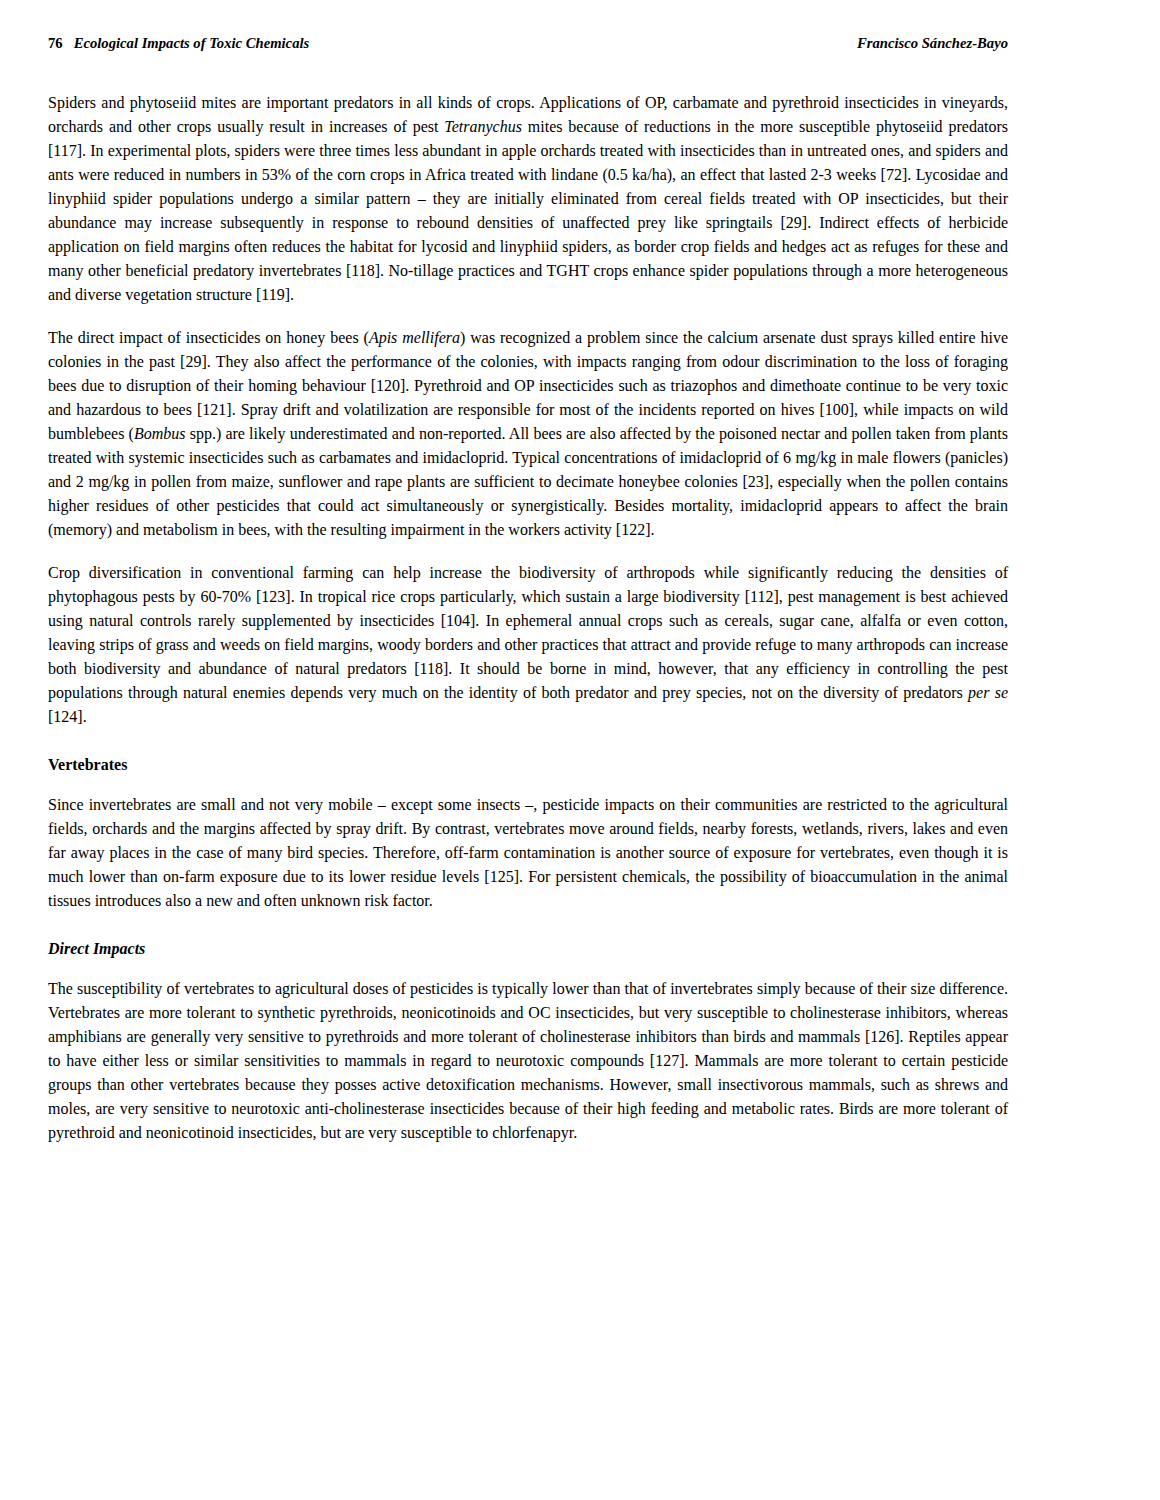76 Ecological Impacts of Toxic Chemicals Francisco Sánchez-Bayo
Spiders and phytoseiid mites are important predators in all kinds of crops. Applications of OP, carbamate and pyrethroid insecticides in vineyards, orchards and other crops usually result in increases of pest Tetranychus mites because of reductions in the more susceptible phytoseiid predators [117]. In experimental plots, spiders were three times less abundant in apple orchards treated with insecticides than in untreated ones, and spiders and ants were reduced in numbers in 53% of the corn crops in Africa treated with lindane (0.5 ka/ha), an effect that lasted 2-3 weeks [72]. Lycosidae and linyphiid spider populations undergo a similar pattern – they are initially eliminated from cereal fields treated with OP insecticides, but their abundance may increase subsequently in response to rebound densities of unaffected prey like springtails [29]. Indirect effects of herbicide application on field margins often reduces the habitat for lycosid and linyphiid spiders, as border crop fields and hedges act as refuges for these and many other beneficial predatory invertebrates [118]. No-tillage practices and TGHT crops enhance spider populations through a more heterogeneous and diverse vegetation structure [119].
The direct impact of insecticides on honey bees (Apis mellifera) was recognized a problem since the calcium arsenate dust sprays killed entire hive colonies in the past [29]. They also affect the performance of the colonies, with impacts ranging from odour discrimination to the loss of foraging bees due to disruption of their homing behaviour [120]. Pyrethroid and OP insecticides such as triazophos and dimethoate continue to be very toxic and hazardous to bees [121]. Spray drift and volatilization are responsible for most of the incidents reported on hives [100], while impacts on wild bumblebees (Bombus spp.) are likely underestimated and non-reported. All bees are also affected by the poisoned nectar and pollen taken from plants treated with systemic insecticides such as carbamates and imidacloprid. Typical concentrations of imidacloprid of 6 mg/kg in male flowers (panicles) and 2 mg/kg in pollen from maize, sunflower and rape plants are sufficient to decimate honeybee colonies [23], especially when the pollen contains higher residues of other pesticides that could act simultaneously or synergistically. Besides mortality, imidacloprid appears to affect the brain (memory) and metabolism in bees, with the resulting impairment in the workers activity [122].
Crop diversification in conventional farming can help increase the biodiversity of arthropods while significantly reducing the densities of phytophagous pests by 60-70% [123]. In tropical rice crops particularly, which sustain a large biodiversity [112], pest management is best achieved using natural controls rarely supplemented by insecticides [104]. In ephemeral annual crops such as cereals, sugar cane, alfalfa or even cotton, leaving strips of grass and weeds on field margins, woody borders and other practices that attract and provide refuge to many arthropods can increase both biodiversity and abundance of natural predators [118]. It should be borne in mind, however, that any efficiency in controlling the pest populations through natural enemies depends very much on the identity of both predator and prey species, not on the diversity of predators per se [124].
Vertebrates
Since invertebrates are small and not very mobile – except some insects –, pesticide impacts on their communities are restricted to the agricultural fields, orchards and the margins affected by spray drift. By contrast, vertebrates move around fields, nearby forests, wetlands, rivers, lakes and even far away places in the case of many bird species. Therefore, off-farm contamination is another source of exposure for vertebrates, even though it is much lower than on-farm exposure due to its lower residue levels [125]. For persistent chemicals, the possibility of bioaccumulation in the animal tissues introduces also a new and often unknown risk factor.
Direct Impacts
The susceptibility of vertebrates to agricultural doses of pesticides is typically lower than that of invertebrates simply because of their size difference. Vertebrates are more tolerant to synthetic pyrethroids, neonicotinoids and OC insecticides, but very susceptible to cholinesterase inhibitors, whereas amphibians are generally very sensitive to pyrethroids and more tolerant of cholinesterase inhibitors than birds and mammals [126]. Reptiles appear to have either less or similar sensitivities to mammals in regard to neurotoxic compounds [127]. Mammals are more tolerant to certain pesticide groups than other vertebrates because they posses active detoxification mechanisms. However, small insectivorous mammals, such as shrews and moles, are very sensitive to neurotoxic anti-cholinesterase insecticides because of their high feeding and metabolic rates. Birds are more tolerant of pyrethroid and neonicotinoid insecticides, but are very susceptible to chlorfenapyr.